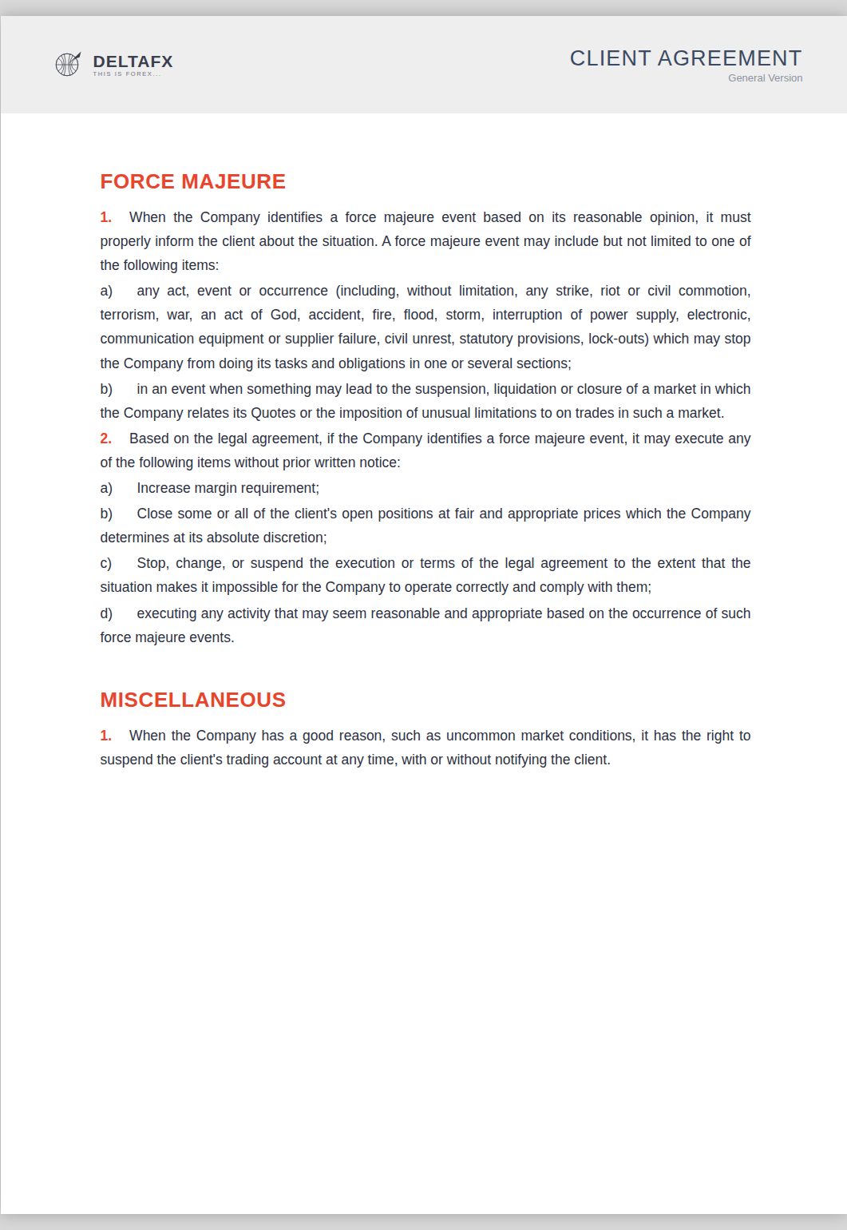DELTAFX
THIS IS FOREX...
CLIENT AGREEMENT
General Version
FORCE MAJEURE
1. When the Company identifies a force majeure event based on its reasonable opinion, it must properly inform the client about the situation. A force majeure event may include but not limited to one of the following items:
a) any act, event or occurrence (including, without limitation, any strike, riot or civil commotion, terrorism, war, an act of God, accident, fire, flood, storm, interruption of power supply, electronic, communication equipment or supplier failure, civil unrest, statutory provisions, lock-outs) which may stop the Company from doing its tasks and obligations in one or several sections;
b) in an event when something may lead to the suspension, liquidation or closure of a market in which the Company relates its Quotes or the imposition of unusual limitations to on trades in such a market.
2. Based on the legal agreement, if the Company identifies a force majeure event, it may execute any of the following items without prior written notice:
a) Increase margin requirement;
b) Close some or all of the client's open positions at fair and appropriate prices which the Company determines at its absolute discretion;
c) Stop, change, or suspend the execution or terms of the legal agreement to the extent that the situation makes it impossible for the Company to operate correctly and comply with them;
d) executing any activity that may seem reasonable and appropriate based on the occurrence of such force majeure events.
MISCELLANEOUS
1. When the Company has a good reason, such as uncommon market conditions, it has the right to suspend the client's trading account at any time, with or without notifying the client.